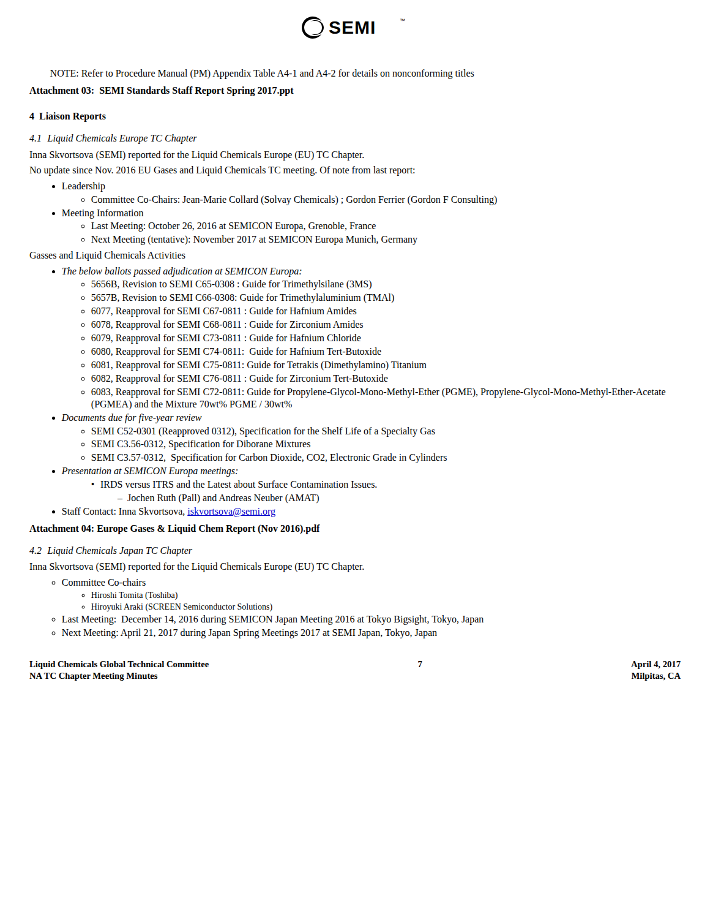SEMI ™
NOTE: Refer to Procedure Manual (PM) Appendix Table A4-1 and A4-2 for details on nonconforming titles
Attachment 03: SEMI Standards Staff Report Spring 2017.ppt
4 Liaison Reports
4.1 Liquid Chemicals Europe TC Chapter
Inna Skvortsova (SEMI) reported for the Liquid Chemicals Europe (EU) TC Chapter.
No update since Nov. 2016 EU Gases and Liquid Chemicals TC meeting. Of note from last report:
Leadership
Committee Co-Chairs: Jean-Marie Collard (Solvay Chemicals) ; Gordon Ferrier (Gordon F Consulting)
Meeting Information
Last Meeting: October 26, 2016 at SEMICON Europa, Grenoble, France
Next Meeting (tentative): November 2017 at SEMICON Europa Munich, Germany
Gasses and Liquid Chemicals Activities
The below ballots passed adjudication at SEMICON Europa:
5656B, Revision to SEMI C65-0308 : Guide for Trimethylsilane (3MS)
5657B, Revision to SEMI C66-0308: Guide for Trimethylaluminium (TMAl)
6077, Reapproval for SEMI C67-0811 : Guide for Hafnium Amides
6078, Reapproval for SEMI C68-0811 : Guide for Zirconium Amides
6079, Reapproval for SEMI C73-0811 : Guide for Hafnium Chloride
6080, Reapproval for SEMI C74-0811: Guide for Hafnium Tert-Butoxide
6081, Reapproval for SEMI C75-0811: Guide for Tetrakis (Dimethylamino) Titanium
6082, Reapproval for SEMI C76-0811 : Guide for Zirconium Tert-Butoxide
6083, Reapproval for SEMI C72-0811: Guide for Propylene-Glycol-Mono-Methyl-Ether (PGME), Propylene-Glycol-Mono-Methyl-Ether-Acetate (PGMEA) and the Mixture 70wt% PGME / 30wt%
Documents due for five-year review
SEMI C52-0301 (Reapproved 0312), Specification for the Shelf Life of a Specialty Gas
SEMI C3.56-0312, Specification for Diborane Mixtures
SEMI C3.57-0312, Specification for Carbon Dioxide, CO2, Electronic Grade in Cylinders
Presentation at SEMICON Europa meetings:
IRDS versus ITRS and the Latest about Surface Contamination Issues.
Jochen Ruth (Pall) and Andreas Neuber (AMAT)
Staff Contact: Inna Skvortsova, iskvortsova@semi.org
Attachment 04: Europe Gases & Liquid Chem Report (Nov 2016).pdf
4.2 Liquid Chemicals Japan TC Chapter
Inna Skvortsova (SEMI) reported for the Liquid Chemicals Europe (EU) TC Chapter.
Committee Co-chairs
Hiroshi Tomita (Toshiba)
Hiroyuki Araki (SCREEN Semiconductor Solutions)
Last Meeting: December 14, 2016 during SEMICON Japan Meeting 2016 at Tokyo Bigsight, Tokyo, Japan
Next Meeting: April 21, 2017 during Japan Spring Meetings 2017 at SEMI Japan, Tokyo, Japan
Liquid Chemicals Global Technical Committee
NA TC Chapter Meeting Minutes
7
April 4, 2017
Milpitas, CA